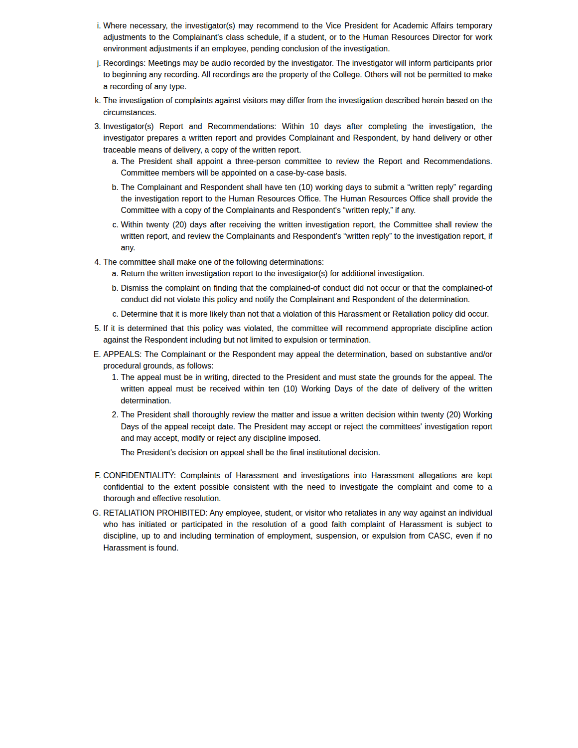Where necessary, the investigator(s) may recommend to the Vice President for Academic Affairs temporary adjustments to the Complainant's class schedule, if a student, or to the Human Resources Director for work environment adjustments if an employee, pending conclusion of the investigation.
Recordings: Meetings may be audio recorded by the investigator. The investigator will inform participants prior to beginning any recording. All recordings are the property of the College. Others will not be permitted to make a recording of any type.
The investigation of complaints against visitors may differ from the investigation described herein based on the circumstances.
Investigator(s) Report and Recommendations: Within 10 days after completing the investigation, the investigator prepares a written report and provides Complainant and Respondent, by hand delivery or other traceable means of delivery, a copy of the written report.
The President shall appoint a three-person committee to review the Report and Recommendations. Committee members will be appointed on a case-by-case basis.
The Complainant and Respondent shall have ten (10) working days to submit a “written reply” regarding the investigation report to the Human Resources Office. The Human Resources Office shall provide the Committee with a copy of the Complainants and Respondent's “written reply,” if any.
Within twenty (20) days after receiving the written investigation report, the Committee shall review the written report, and review the Complainants and Respondent's “written reply” to the investigation report, if any.
The committee shall make one of the following determinations:
Return the written investigation report to the investigator(s) for additional investigation.
Dismiss the complaint on finding that the complained-of conduct did not occur or that the complained-of conduct did not violate this policy and notify the Complainant and Respondent of the determination.
Determine that it is more likely than not that a violation of this Harassment or Retaliation policy did occur.
If it is determined that this policy was violated, the committee will recommend appropriate discipline action against the Respondent including but not limited to expulsion or termination.
APPEALS: The Complainant or the Respondent may appeal the determination, based on substantive and/or procedural grounds, as follows:
The appeal must be in writing, directed to the President and must state the grounds for the appeal. The written appeal must be received within ten (10) Working Days of the date of delivery of the written determination.
The President shall thoroughly review the matter and issue a written decision within twenty (20) Working Days of the appeal receipt date. The President may accept or reject the committees' investigation report and may accept, modify or reject any discipline imposed.
The President's decision on appeal shall be the final institutional decision.
CONFIDENTIALITY: Complaints of Harassment and investigations into Harassment allegations are kept confidential to the extent possible consistent with the need to investigate the complaint and come to a thorough and effective resolution.
RETALIATION PROHIBITED: Any employee, student, or visitor who retaliates in any way against an individual who has initiated or participated in the resolution of a good faith complaint of Harassment is subject to discipline, up to and including termination of employment, suspension, or expulsion from CASC, even if no Harassment is found.